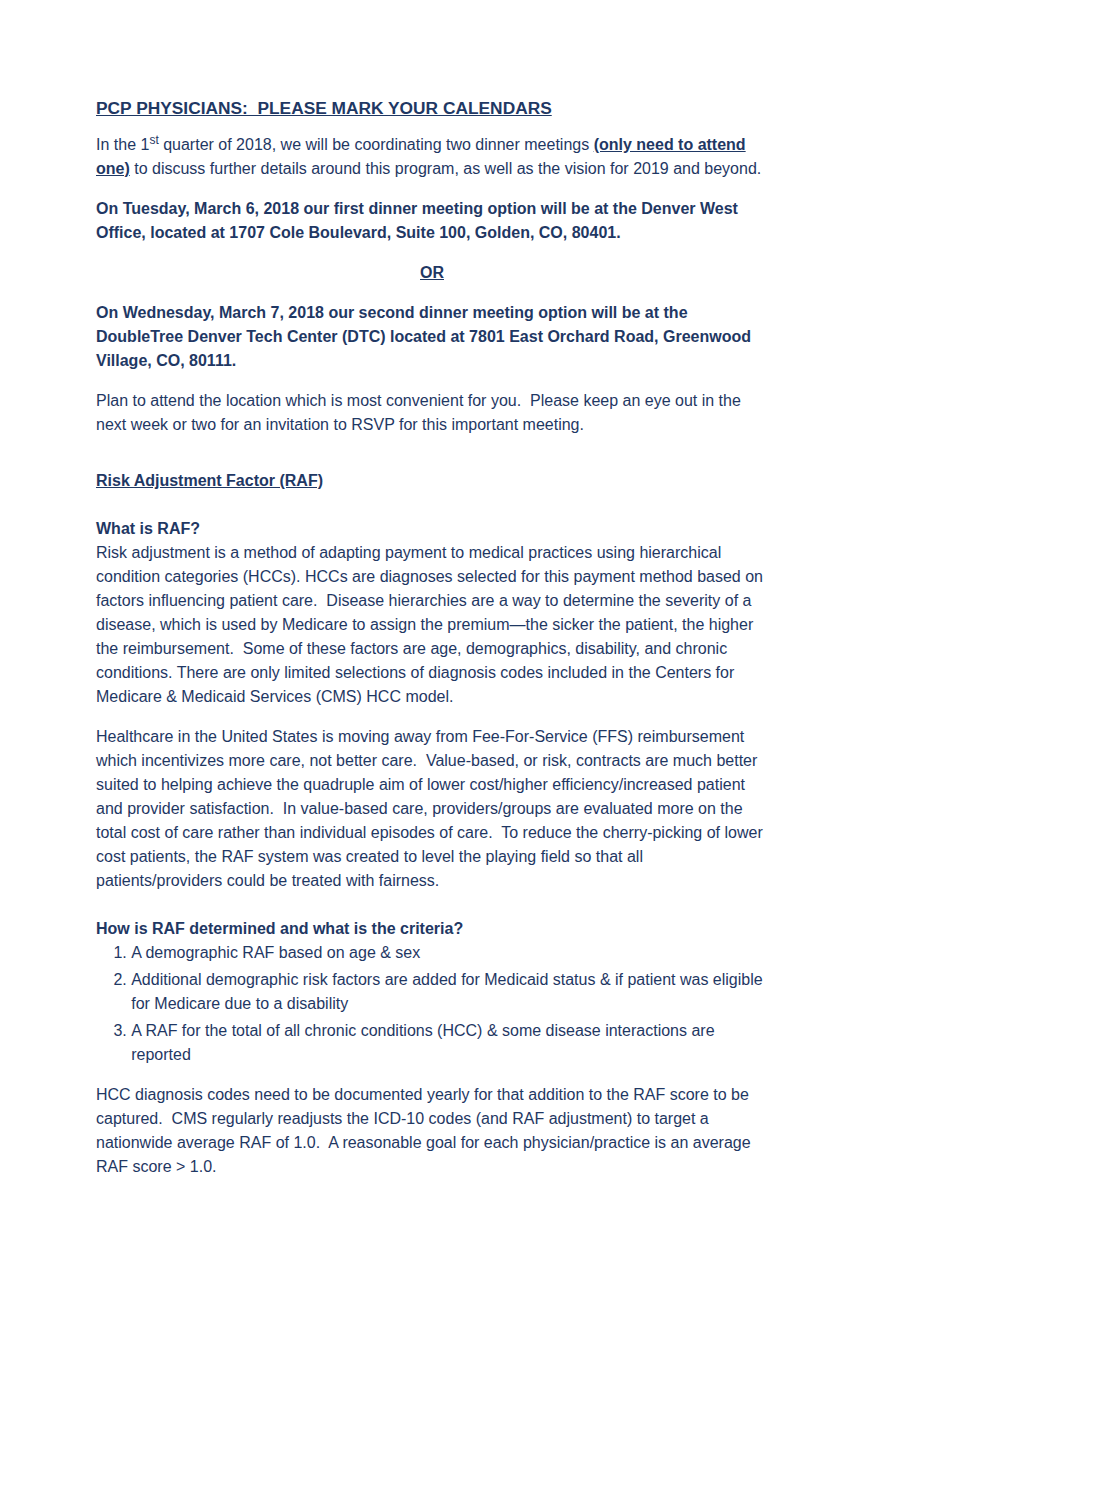PCP PHYSICIANS: PLEASE MARK YOUR CALENDARS
In the 1st quarter of 2018, we will be coordinating two dinner meetings (only need to attend one) to discuss further details around this program, as well as the vision for 2019 and beyond.
On Tuesday, March 6, 2018 our first dinner meeting option will be at the Denver West Office, located at 1707 Cole Boulevard, Suite 100, Golden, CO, 80401.
OR
On Wednesday, March 7, 2018 our second dinner meeting option will be at the DoubleTree Denver Tech Center (DTC) located at 7801 East Orchard Road, Greenwood Village, CO, 80111.
Plan to attend the location which is most convenient for you. Please keep an eye out in the next week or two for an invitation to RSVP for this important meeting.
Risk Adjustment Factor (RAF)
What is RAF?
Risk adjustment is a method of adapting payment to medical practices using hierarchical condition categories (HCCs). HCCs are diagnoses selected for this payment method based on factors influencing patient care. Disease hierarchies are a way to determine the severity of a disease, which is used by Medicare to assign the premium—the sicker the patient, the higher the reimbursement. Some of these factors are age, demographics, disability, and chronic conditions. There are only limited selections of diagnosis codes included in the Centers for Medicare & Medicaid Services (CMS) HCC model.
Healthcare in the United States is moving away from Fee-For-Service (FFS) reimbursement which incentivizes more care, not better care. Value-based, or risk, contracts are much better suited to helping achieve the quadruple aim of lower cost/higher efficiency/increased patient and provider satisfaction. In value-based care, providers/groups are evaluated more on the total cost of care rather than individual episodes of care. To reduce the cherry-picking of lower cost patients, the RAF system was created to level the playing field so that all patients/providers could be treated with fairness.
How is RAF determined and what is the criteria?
A demographic RAF based on age & sex
Additional demographic risk factors are added for Medicaid status & if patient was eligible for Medicare due to a disability
A RAF for the total of all chronic conditions (HCC) & some disease interactions are reported
HCC diagnosis codes need to be documented yearly for that addition to the RAF score to be captured. CMS regularly readjusts the ICD-10 codes (and RAF adjustment) to target a nationwide average RAF of 1.0. A reasonable goal for each physician/practice is an average RAF score > 1.0.